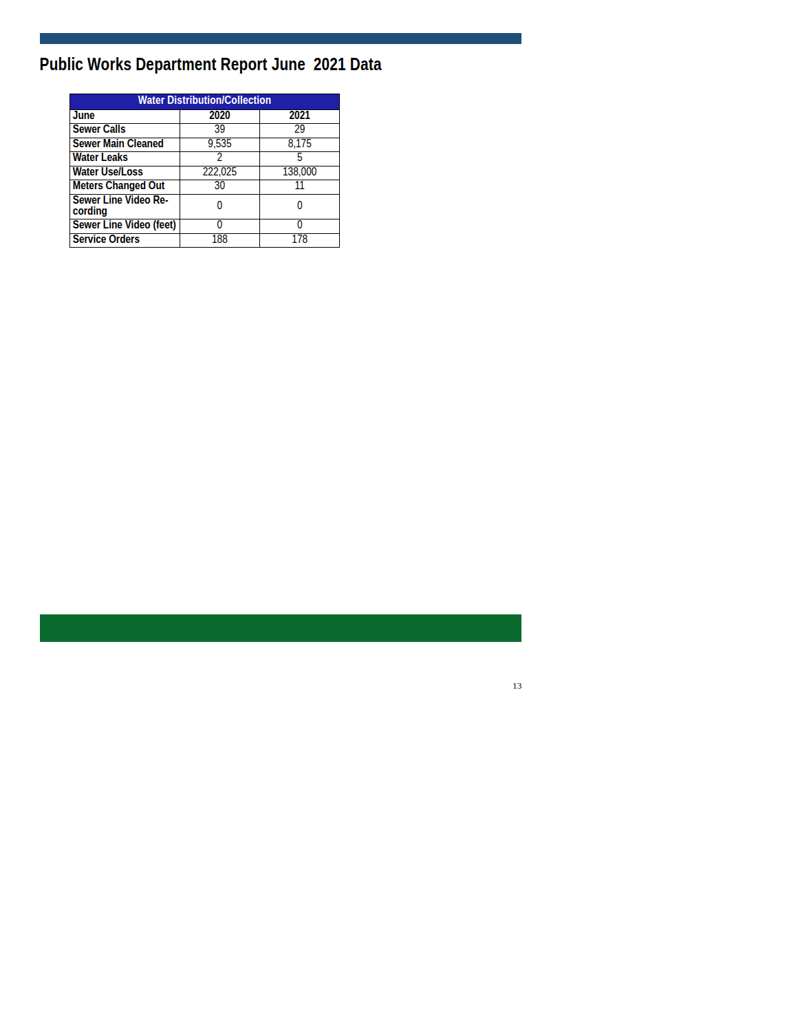Public Works Department Report June 2021 Data
| Water Distribution/Collection |
| --- |
| June | 2020 | 2021 |
| Sewer Calls | 39 | 29 |
| Sewer Main Cleaned | 9,535 | 8,175 |
| Water Leaks | 2 | 5 |
| Water Use/Loss | 222,025 | 138,000 |
| Meters Changed Out | 30 | 11 |
| Sewer Line Video Re- cording | 0 | 0 |
| Sewer Line Video (feet) | 0 | 0 |
| Service Orders | 188 | 178 |
13